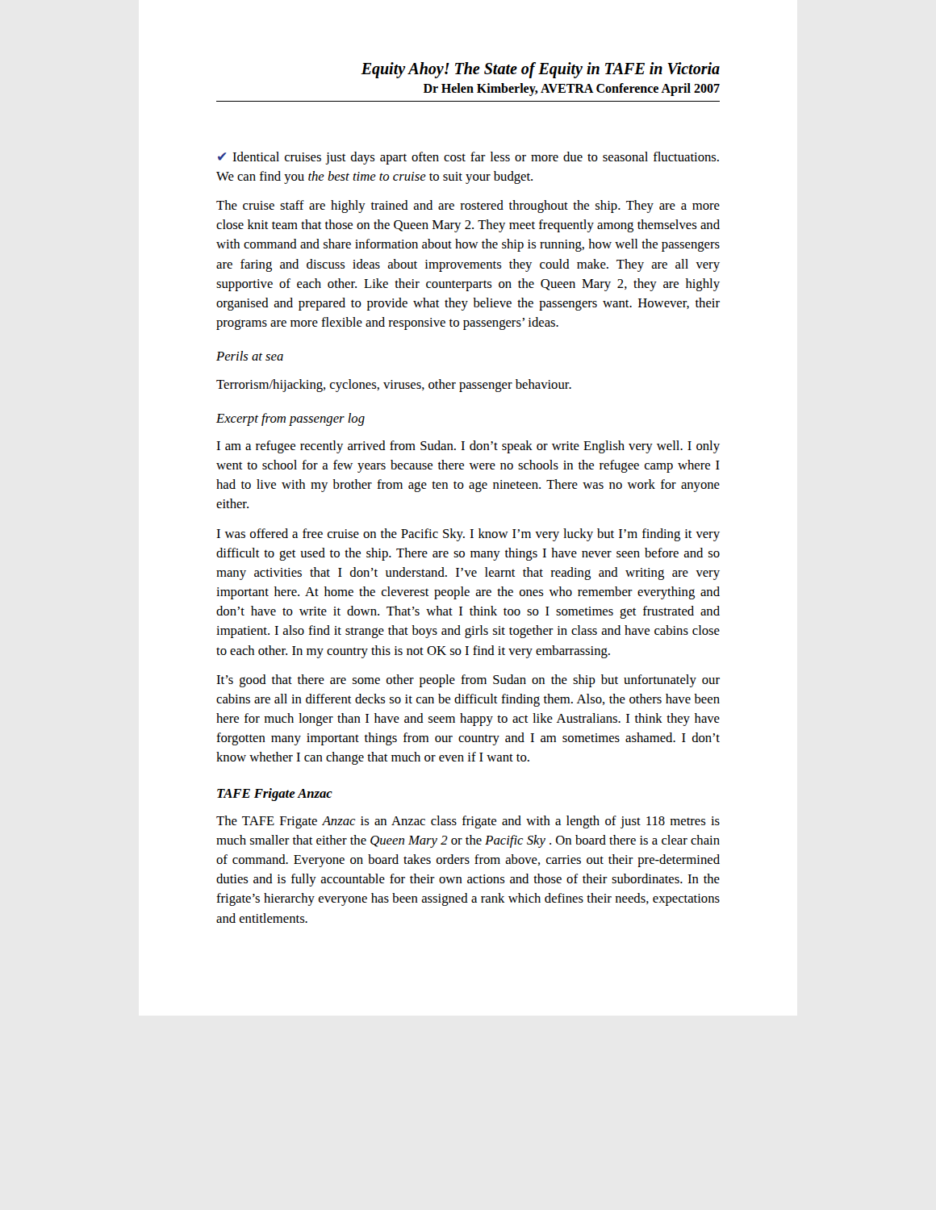Equity Ahoy! The State of Equity in TAFE in Victoria
Dr Helen Kimberley, AVETRA Conference April 2007
✔Identical cruises just days apart often cost far less or more due to seasonal fluctuations. We can find you the best time to cruise to suit your budget.
The cruise staff are highly trained and are rostered throughout the ship. They are a more close knit team that those on the Queen Mary 2. They meet frequently among themselves and with command and share information about how the ship is running, how well the passengers are faring and discuss ideas about improvements they could make. They are all very supportive of each other. Like their counterparts on the Queen Mary 2, they are highly organised and prepared to provide what they believe the passengers want. However, their programs are more flexible and responsive to passengers’ ideas.
Perils at sea
Terrorism/hijacking, cyclones, viruses, other passenger behaviour.
Excerpt from passenger log
I am a refugee recently arrived from Sudan. I don’t speak or write English very well. I only went to school for a few years because there were no schools in the refugee camp where I had to live with my brother from age ten to age nineteen. There was no work for anyone either.
I was offered a free cruise on the Pacific Sky. I know I’m very lucky but I’m finding it very difficult to get used to the ship. There are so many things I have never seen before and so many activities that I don’t understand. I’ve learnt that reading and writing are very important here. At home the cleverest people are the ones who remember everything and don’t have to write it down. That’s what I think too so I sometimes get frustrated and impatient. I also find it strange that boys and girls sit together in class and have cabins close to each other. In my country this is not OK so I find it very embarrassing.
It’s good that there are some other people from Sudan on the ship but unfortunately our cabins are all in different decks so it can be difficult finding them. Also, the others have been here for much longer than I have and seem happy to act like Australians. I think they have forgotten many important things from our country and I am sometimes ashamed. I don’t know whether I can change that much or even if I want to.
TAFE Frigate Anzac
The TAFE Frigate Anzac is an Anzac class frigate and with a length of just 118 metres is much smaller that either the Queen Mary 2 or the Pacific Sky . On board there is a clear chain of command. Everyone on board takes orders from above, carries out their pre-determined duties and is fully accountable for their own actions and those of their subordinates. In the frigate’s hierarchy everyone has been assigned a rank which defines their needs, expectations and entitlements.